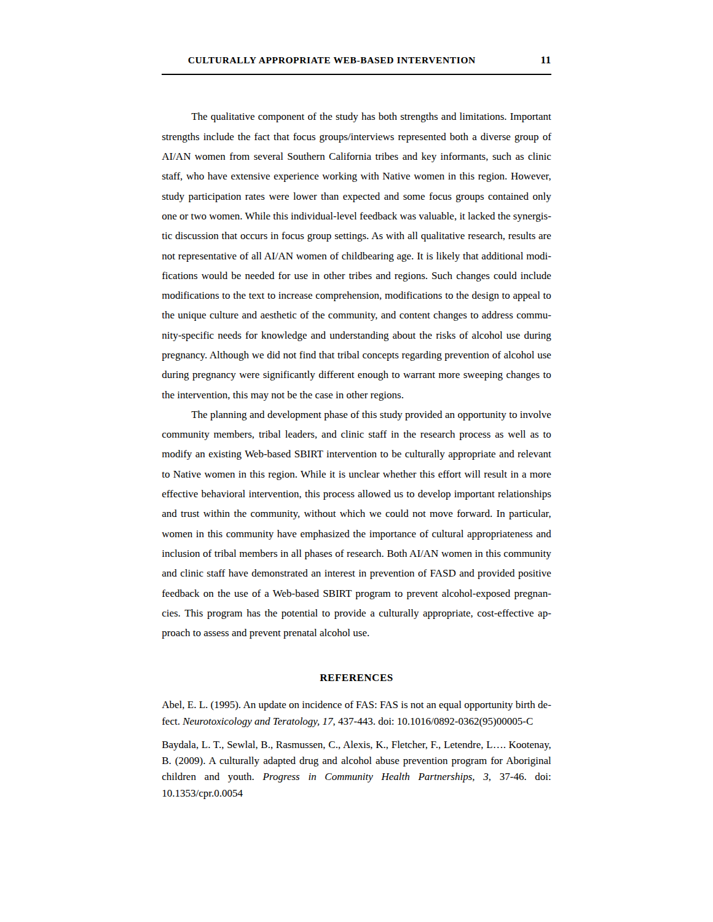Culturally Appropriate Web-Based Intervention 11
The qualitative component of the study has both strengths and limitations. Important strengths include the fact that focus groups/interviews represented both a diverse group of AI/AN women from several Southern California tribes and key informants, such as clinic staff, who have extensive experience working with Native women in this region. However, study participation rates were lower than expected and some focus groups contained only one or two women. While this individual-level feedback was valuable, it lacked the synergistic discussion that occurs in focus group settings. As with all qualitative research, results are not representative of all AI/AN women of childbearing age. It is likely that additional modifications would be needed for use in other tribes and regions. Such changes could include modifications to the text to increase comprehension, modifications to the design to appeal to the unique culture and aesthetic of the community, and content changes to address community-specific needs for knowledge and understanding about the risks of alcohol use during pregnancy. Although we did not find that tribal concepts regarding prevention of alcohol use during pregnancy were significantly different enough to warrant more sweeping changes to the intervention, this may not be the case in other regions.
The planning and development phase of this study provided an opportunity to involve community members, tribal leaders, and clinic staff in the research process as well as to modify an existing Web-based SBIRT intervention to be culturally appropriate and relevant to Native women in this region. While it is unclear whether this effort will result in a more effective behavioral intervention, this process allowed us to develop important relationships and trust within the community, without which we could not move forward. In particular, women in this community have emphasized the importance of cultural appropriateness and inclusion of tribal members in all phases of research. Both AI/AN women in this community and clinic staff have demonstrated an interest in prevention of FASD and provided positive feedback on the use of a Web-based SBIRT program to prevent alcohol-exposed pregnancies. This program has the potential to provide a culturally appropriate, cost-effective approach to assess and prevent prenatal alcohol use.
REFERENCES
Abel, E. L. (1995). An update on incidence of FAS: FAS is not an equal opportunity birth defect. Neurotoxicology and Teratology, 17, 437-443. doi: 10.1016/0892-0362(95)00005-C
Baydala, L. T., Sewlal, B., Rasmussen, C., Alexis, K., Fletcher, F., Letendre, L…. Kootenay, B. (2009). A culturally adapted drug and alcohol abuse prevention program for Aboriginal children and youth. Progress in Community Health Partnerships, 3, 37-46. doi: 10.1353/cpr.0.0054